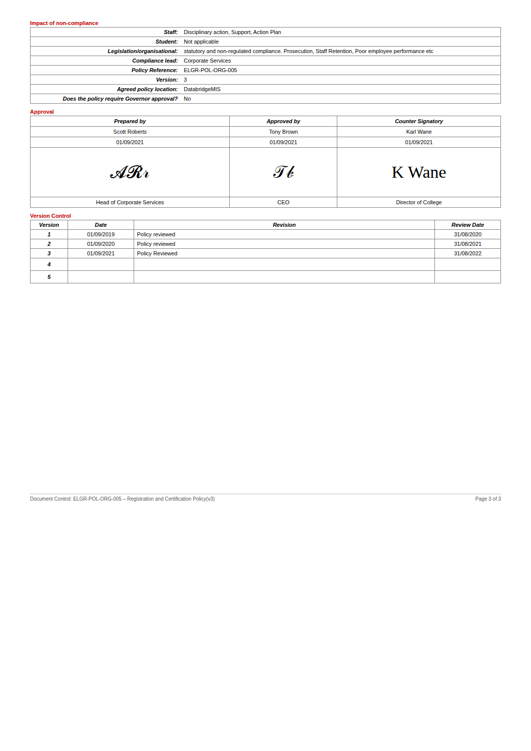Impact of non-compliance
| Staff: | Disciplinary action, Support, Action Plan |
| Student: | Not applicable |
| Legislation/organisational: | statutory and non-regulated compliance. Prosecution, Staff Retention, Poor employee performance etc |
| Compliance lead: | Corporate Services |
| Policy Reference: | ELGR-POL-ORG-005 |
| Version: | 3 |
| Agreed policy location: | DatabridgeMIS |
| Does the policy require Governor approval? | No |
Approval
| Prepared by | Approved by | Counter Signatory |
| Scott Roberts | Tony Brown | Karl Wane |
| 01/09/2021 | 01/09/2021 | 01/09/2021 |
| 𝓐𝓡𝓇 | 𝒯𝒷 | K Wane |
| Head of Corporate Services | CEO | Director of College |
Version Control
| Version | Date | Revision | Review Date |
| --- | --- | --- | --- |
| 1 | 01/09/2019 | Policy reviewed | 31/08/2020 |
| 2 | 01/09/2020 | Policy reviewed | 31/08/2021 |
| 3 | 01/09/2021 | Policy Reviewed | 31/08/2022 |
| 4 | | | |
| 5 | | | |
Document Control: ELGR-POL-ORG-005 – Registration and Certification Policy(v3) Page 3 of 3